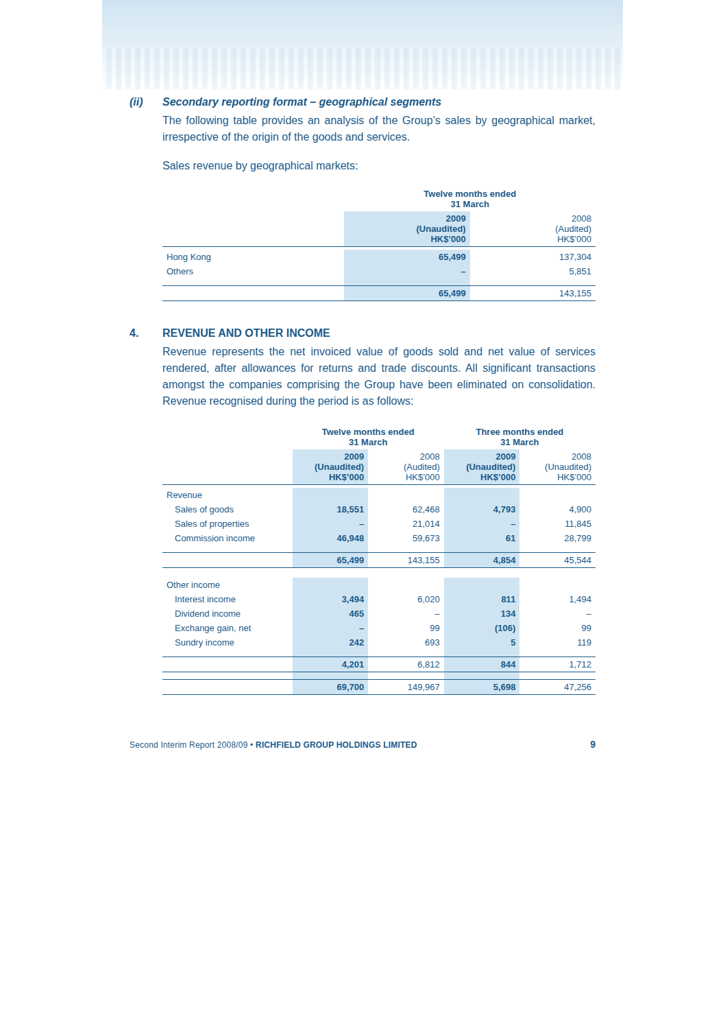(ii)
Secondary reporting format – geographical segments
The following table provides an analysis of the Group’s sales by geographical market, irrespective of the origin of the goods and services.
Sales revenue by geographical markets:
| | Twelve months ended 31 March |
| | 2009 (Unaudited) HK$’000 | 2008 (Audited) HK$’000 |
| Hong Kong | 65,499 | 137,304 |
| Others | – | 5,851 |
| | 65,499 | 143,155 |
4.
REVENUE AND OTHER INCOME
Revenue represents the net invoiced value of goods sold and net value of services rendered, after allowances for returns and trade discounts. All significant transactions amongst the companies comprising the Group have been eliminated on consolidation. Revenue recognised during the period is as follows:
| | Twelve months ended 31 March | Three months ended 31 March |
| | 2009 (Unaudited) HK$’000 | 2008 (Audited) HK$’000 | 2009 (Unaudited) HK$’000 | 2008 (Unaudited) HK$’000 |
| Revenue | | | | |
| Sales of goods | 18,551 | 62,468 | 4,793 | 4,900 |
| Sales of properties | – | 21,014 | – | 11,845 |
| Commission income | 46,948 | 59,673 | 61 | 28,799 |
| | 65,499 | 143,155 | 4,854 | 45,544 |
| Other income | | | | |
| Interest income | 3,494 | 6,020 | 811 | 1,494 |
| Dividend income | 465 | – | 134 | – |
| Exchange gain, net | – | 99 | (106) | 99 |
| Sundry income | 242 | 693 | 5 | 119 |
| | 4,201 | 6,812 | 844 | 1,712 |
| | 69,700 | 149,967 | 5,698 | 47,256 |
Second Interim Report 2008/09 • RICHFIELD GROUP HOLDINGS LIMITED
9